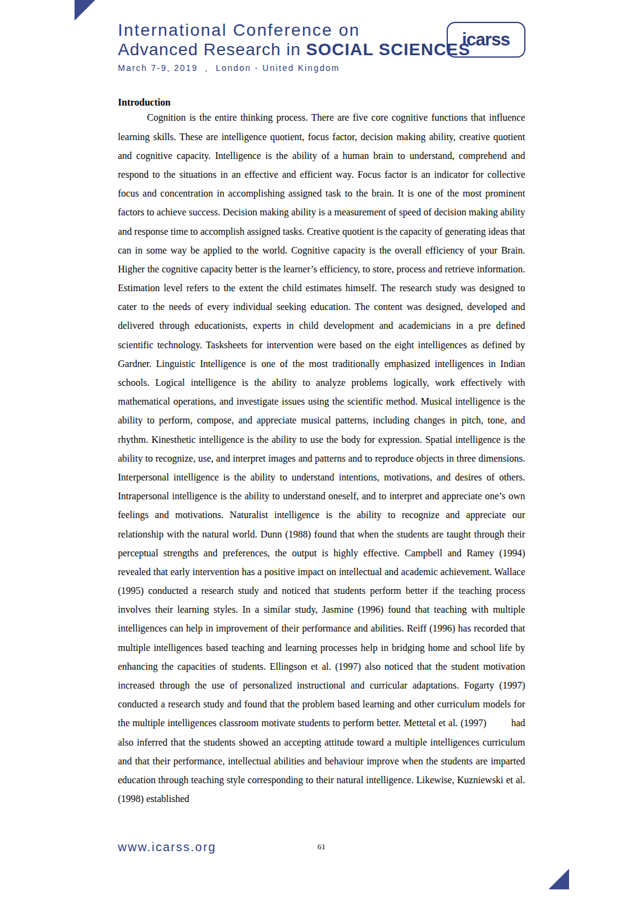International Conference on
Advanced Research in SOCIAL SCIENCES
March 7-9, 2019 , London - United Kingdom
icarss
Introduction
Cognition is the entire thinking process. There are five core cognitive functions that influence learning skills. These are intelligence quotient, focus factor, decision making ability, creative quotient and cognitive capacity. Intelligence is the ability of a human brain to understand, comprehend and respond to the situations in an effective and efficient way. Focus factor is an indicator for collective focus and concentration in accomplishing assigned task to the brain. It is one of the most prominent factors to achieve success. Decision making ability is a measurement of speed of decision making ability and response time to accomplish assigned tasks. Creative quotient is the capacity of generating ideas that can in some way be applied to the world. Cognitive capacity is the overall efficiency of your Brain. Higher the cognitive capacity better is the learner’s efficiency, to store, process and retrieve information. Estimation level refers to the extent the child estimates himself. The research study was designed to cater to the needs of every individual seeking education. The content was designed, developed and delivered through educationists, experts in child development and academicians in a pre defined scientific technology. Tasksheets for intervention were based on the eight intelligences as defined by Gardner. Linguistic Intelligence is one of the most traditionally emphasized intelligences in Indian schools. Logical intelligence is the ability to analyze problems logically, work effectively with mathematical operations, and investigate issues using the scientific method. Musical intelligence is the ability to perform, compose, and appreciate musical patterns, including changes in pitch, tone, and rhythm. Kinesthetic intelligence is the ability to use the body for expression. Spatial intelligence is the ability to recognize, use, and interpret images and patterns and to reproduce objects in three dimensions. Interpersonal intelligence is the ability to understand intentions, motivations, and desires of others. Intrapersonal intelligence is the ability to understand oneself, and to interpret and appreciate one’s own feelings and motivations. Naturalist intelligence is the ability to recognize and appreciate our relationship with the natural world. Dunn (1988) found that when the students are taught through their perceptual strengths and preferences, the output is highly effective. Campbell and Ramey (1994) revealed that early intervention has a positive impact on intellectual and academic achievement. Wallace (1995) conducted a research study and noticed that students perform better if the teaching process involves their learning styles. In a similar study, Jasmine (1996) found that teaching with multiple intelligences can help in improvement of their performance and abilities. Reiff (1996) has recorded that multiple intelligences based teaching and learning processes help in bridging home and school life by enhancing the capacities of students. Ellingson et al. (1997) also noticed that the student motivation increased through the use of personalized instructional and curricular adaptations. Fogarty (1997) conducted a research study and found that the problem based learning and other curriculum models for the multiple intelligences classroom motivate students to perform better. Mettetal et al. (1997) had also inferred that the students showed an accepting attitude toward a multiple intelligences curriculum and that their performance, intellectual abilities and behaviour improve when the students are imparted education through teaching style corresponding to their natural intelligence. Likewise, Kuzniewski et al. (1998) established
www.icarss.org
61